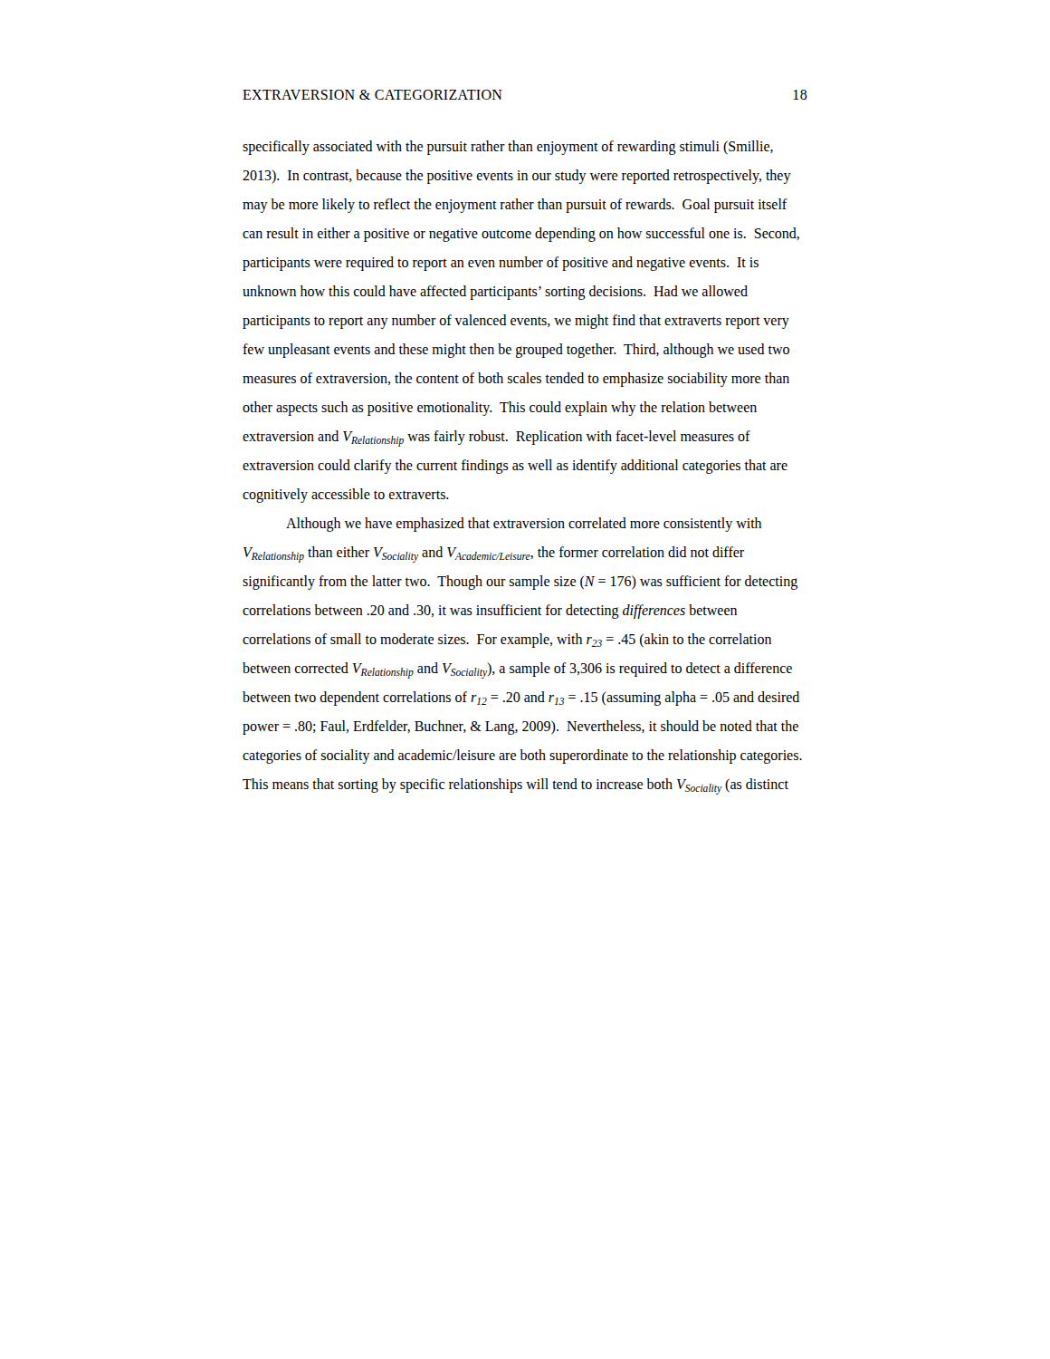Extraversion & Categorization 18
specifically associated with the pursuit rather than enjoyment of rewarding stimuli (Smillie, 2013). In contrast, because the positive events in our study were reported retrospectively, they may be more likely to reflect the enjoyment rather than pursuit of rewards. Goal pursuit itself can result in either a positive or negative outcome depending on how successful one is. Second, participants were required to report an even number of positive and negative events. It is unknown how this could have affected participants’ sorting decisions. Had we allowed participants to report any number of valenced events, we might find that extraverts report very few unpleasant events and these might then be grouped together. Third, although we used two measures of extraversion, the content of both scales tended to emphasize sociability more than other aspects such as positive emotionality. This could explain why the relation between extraversion and VRelationship was fairly robust. Replication with facet-level measures of extraversion could clarify the current findings as well as identify additional categories that are cognitively accessible to extraverts.
Although we have emphasized that extraversion correlated more consistently with VRelationship than either VSociality and VAcademic/Leisure, the former correlation did not differ significantly from the latter two. Though our sample size (N = 176) was sufficient for detecting correlations between .20 and .30, it was insufficient for detecting differences between correlations of small to moderate sizes. For example, with r23 = .45 (akin to the correlation between corrected VRelationship and VSociality), a sample of 3,306 is required to detect a difference between two dependent correlations of r12 = .20 and r13 = .15 (assuming alpha = .05 and desired power = .80; Faul, Erdfelder, Buchner, & Lang, 2009). Nevertheless, it should be noted that the categories of sociality and academic/leisure are both superordinate to the relationship categories. This means that sorting by specific relationships will tend to increase both VSociality (as distinct